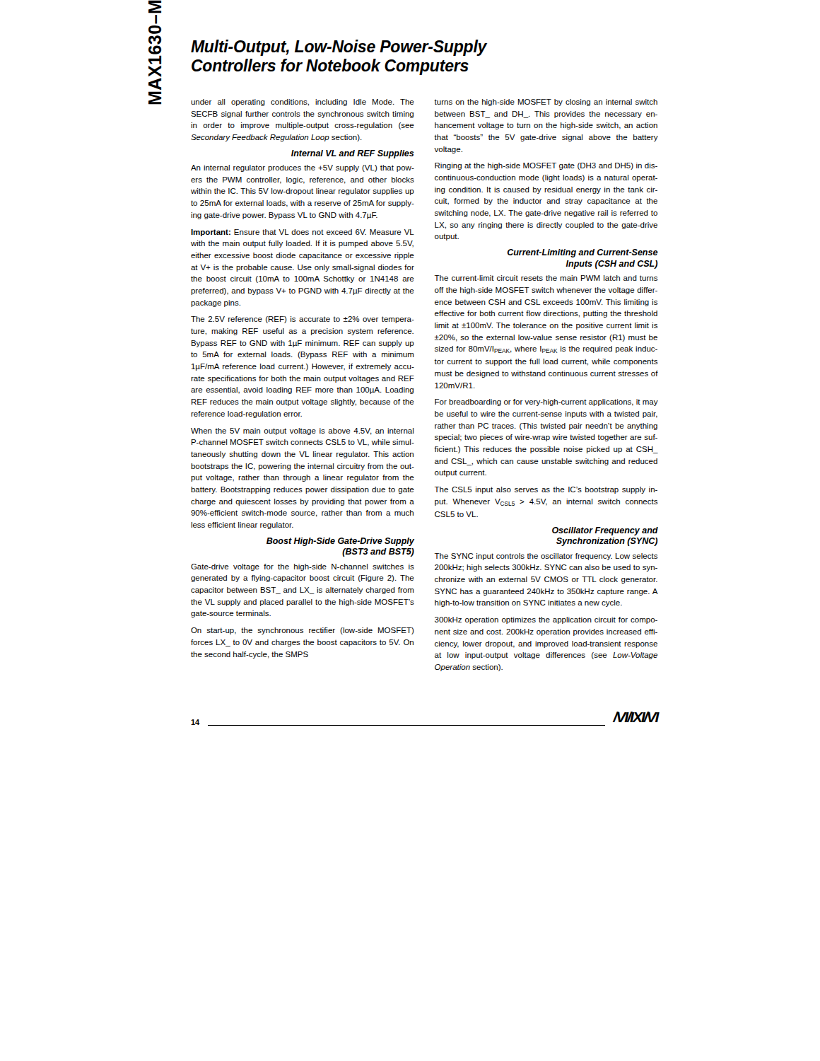MAX1630–MAX1635
Multi-Output, Low-Noise Power-Supply
Controllers for Notebook Computers
under all operating conditions, including Idle Mode. The SECFB signal further controls the synchronous switch timing in order to improve multiple-output cross-regulation (see Secondary Feedback Regulation Loop section).
Internal VL and REF Supplies
An internal regulator produces the +5V supply (VL) that powers the PWM controller, logic, reference, and other blocks within the IC. This 5V low-dropout linear regulator supplies up to 25mA for external loads, with a reserve of 25mA for supplying gate-drive power. Bypass VL to GND with 4.7µF.
Important: Ensure that VL does not exceed 6V. Measure VL with the main output fully loaded. If it is pumped above 5.5V, either excessive boost diode capacitance or excessive ripple at V+ is the probable cause. Use only small-signal diodes for the boost circuit (10mA to 100mA Schottky or 1N4148 are preferred), and bypass V+ to PGND with 4.7µF directly at the package pins.
The 2.5V reference (REF) is accurate to ±2% over temperature, making REF useful as a precision system reference. Bypass REF to GND with 1µF minimum. REF can supply up to 5mA for external loads. (Bypass REF with a minimum 1µF/mA reference load current.) However, if extremely accurate specifications for both the main output voltages and REF are essential, avoid loading REF more than 100µA. Loading REF reduces the main output voltage slightly, because of the reference load-regulation error.
When the 5V main output voltage is above 4.5V, an internal P-channel MOSFET switch connects CSL5 to VL, while simultaneously shutting down the VL linear regulator. This action bootstraps the IC, powering the internal circuitry from the output voltage, rather than through a linear regulator from the battery. Bootstrapping reduces power dissipation due to gate charge and quiescent losses by providing that power from a 90%-efficient switch-mode source, rather than from a much less efficient linear regulator.
Boost High-Side Gate-Drive Supply
(BST3 and BST5)
Gate-drive voltage for the high-side N-channel switches is generated by a flying-capacitor boost circuit (Figure 2). The capacitor between BST_ and LX_ is alternately charged from the VL supply and placed parallel to the high-side MOSFET’s gate-source terminals.
On start-up, the synchronous rectifier (low-side MOSFET) forces LX_ to 0V and charges the boost capacitors to 5V. On the second half-cycle, the SMPS
turns on the high-side MOSFET by closing an internal switch between BST_ and DH_. This provides the necessary enhancement voltage to turn on the high-side switch, an action that “boosts” the 5V gate-drive signal above the battery voltage.
Ringing at the high-side MOSFET gate (DH3 and DH5) in discontinuous-conduction mode (light loads) is a natural operating condition. It is caused by residual energy in the tank circuit, formed by the inductor and stray capacitance at the switching node, LX. The gate-drive negative rail is referred to LX, so any ringing there is directly coupled to the gate-drive output.
Current-Limiting and Current-Sense
Inputs (CSH and CSL)
The current-limit circuit resets the main PWM latch and turns off the high-side MOSFET switch whenever the voltage difference between CSH and CSL exceeds 100mV. This limiting is effective for both current flow directions, putting the threshold limit at ±100mV. The tolerance on the positive current limit is ±20%, so the external low-value sense resistor (R1) must be sized for 80mV/IPEAK, where IPEAK is the required peak inductor current to support the full load current, while components must be designed to withstand continuous current stresses of 120mV/R1.
For breadboarding or for very-high-current applications, it may be useful to wire the current-sense inputs with a twisted pair, rather than PC traces. (This twisted pair needn’t be anything special; two pieces of wire-wrap wire twisted together are sufficient.) This reduces the possible noise picked up at CSH_ and CSL_, which can cause unstable switching and reduced output current.
The CSL5 input also serves as the IC’s bootstrap supply input. Whenever VCSL5 > 4.5V, an internal switch connects CSL5 to VL.
Oscillator Frequency and
Synchronization (SYNC)
The SYNC input controls the oscillator frequency. Low selects 200kHz; high selects 300kHz. SYNC can also be used to synchronize with an external 5V CMOS or TTL clock generator. SYNC has a guaranteed 240kHz to 350kHz capture range. A high-to-low transition on SYNC initiates a new cycle.
300kHz operation optimizes the application circuit for component size and cost. 200kHz operation provides increased efficiency, lower dropout, and improved load-transient response at low input-output voltage differences (see Low-Voltage Operation section).
14
/VI/IXI/VI